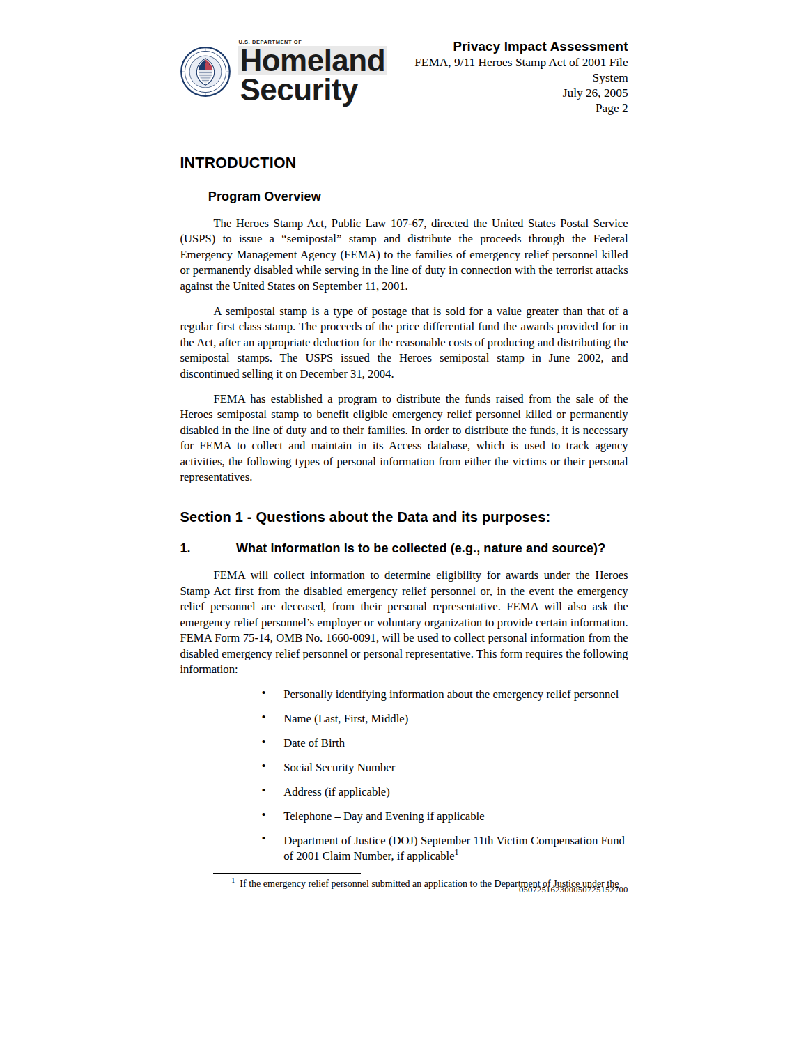U.S. DEPARTMENT OF Homeland Security
Privacy Impact Assessment
FEMA, 9/11 Heroes Stamp Act of 2001 File System
July 26, 2005
Page 2
INTRODUCTION
Program Overview
The Heroes Stamp Act, Public Law 107-67, directed the United States Postal Service (USPS) to issue a “semipostal” stamp and distribute the proceeds through the Federal Emergency Management Agency (FEMA) to the families of emergency relief personnel killed or permanently disabled while serving in the line of duty in connection with the terrorist attacks against the United States on September 11, 2001.
A semipostal stamp is a type of postage that is sold for a value greater than that of a regular first class stamp. The proceeds of the price differential fund the awards provided for in the Act, after an appropriate deduction for the reasonable costs of producing and distributing the semipostal stamps. The USPS issued the Heroes semipostal stamp in June 2002, and discontinued selling it on December 31, 2004.
FEMA has established a program to distribute the funds raised from the sale of the Heroes semipostal stamp to benefit eligible emergency relief personnel killed or permanently disabled in the line of duty and to their families. In order to distribute the funds, it is necessary for FEMA to collect and maintain in its Access database, which is used to track agency activities, the following types of personal information from either the victims or their personal representatives.
Section 1 - Questions about the Data and its purposes:
1. What information is to be collected (e.g., nature and source)?
FEMA will collect information to determine eligibility for awards under the Heroes Stamp Act first from the disabled emergency relief personnel or, in the event the emergency relief personnel are deceased, from their personal representative. FEMA will also ask the emergency relief personnel’s employer or voluntary organization to provide certain information. FEMA Form 75-14, OMB No. 1660-0091, will be used to collect personal information from the disabled emergency relief personnel or personal representative. This form requires the following information:
Personally identifying information about the emergency relief personnel
Name (Last, First, Middle)
Date of Birth
Social Security Number
Address (if applicable)
Telephone – Day and Evening if applicable
Department of Justice (DOJ) September 11th Victim Compensation Fund of 2001 Claim Number, if applicable1
1 If the emergency relief personnel submitted an application to the Department of Justice under the
050725162300050725152700